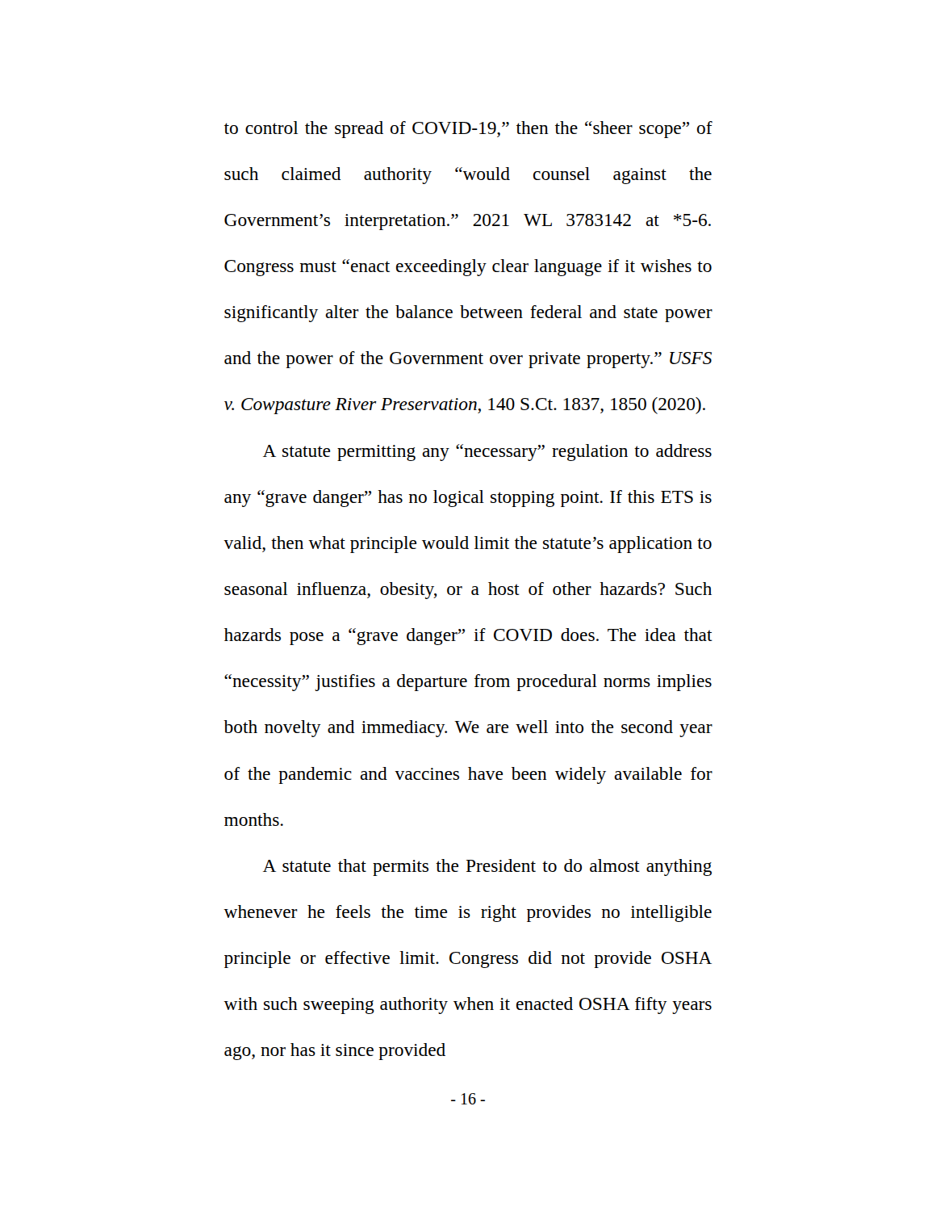to control the spread of COVID-19,” then the “sheer scope” of such claimed authority “would counsel against the Government’s interpretation.” 2021 WL 3783142 at *5-6. Congress must “enact exceedingly clear language if it wishes to significantly alter the balance between federal and state power and the power of the Government over private property.” USFS v. Cowpasture River Preservation, 140 S.Ct. 1837, 1850 (2020).
A statute permitting any “necessary” regulation to address any “grave danger” has no logical stopping point. If this ETS is valid, then what principle would limit the statute’s application to seasonal influenza, obesity, or a host of other hazards? Such hazards pose a “grave danger” if COVID does. The idea that “necessity” justifies a departure from procedural norms implies both novelty and immediacy. We are well into the second year of the pandemic and vaccines have been widely available for months.
A statute that permits the President to do almost anything whenever he feels the time is right provides no intelligible principle or effective limit. Congress did not provide OSHA with such sweeping authority when it enacted OSHA fifty years ago, nor has it since provided
- 16 -